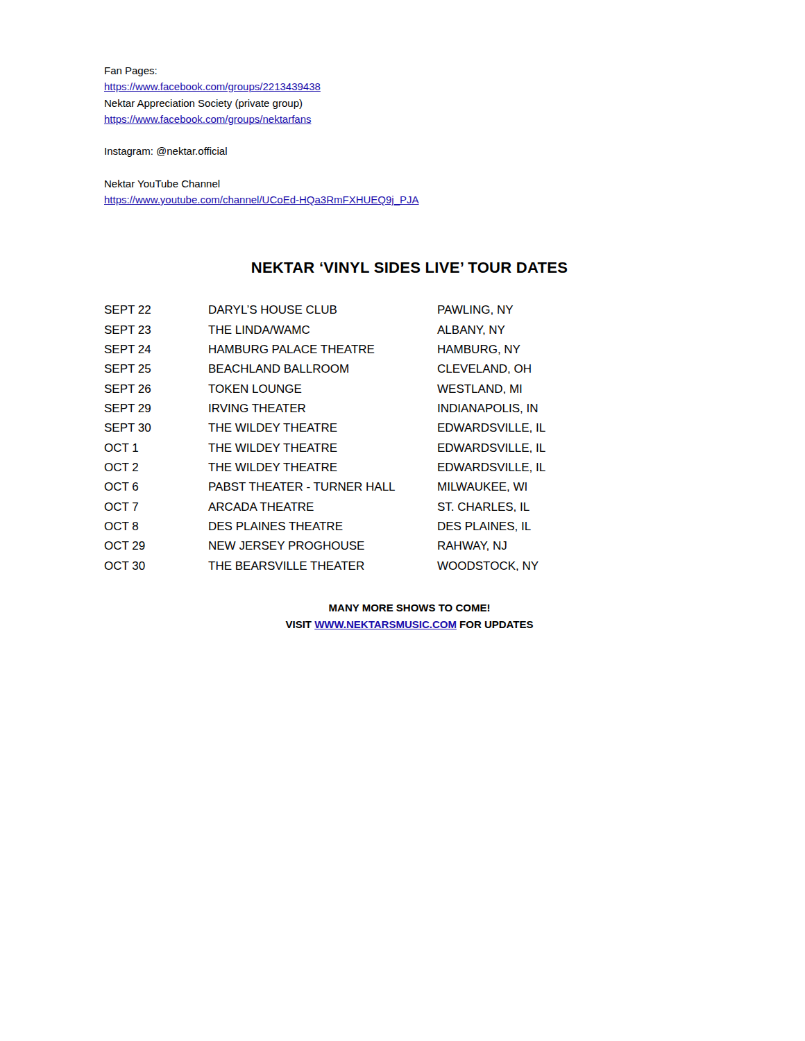Fan Pages:
https://www.facebook.com/groups/2213439438
Nektar Appreciation Society (private group)
https://www.facebook.com/groups/nektarfans
Instagram: @nektar.official
Nektar YouTube Channel
https://www.youtube.com/channel/UCoEd-HQa3RmFXHUEQ9j_PJA
NEKTAR ‘VINYL SIDES LIVE’ TOUR DATES
| SEPT 22 | DARYL’S HOUSE CLUB | PAWLING, NY |
| SEPT 23 | THE LINDA/WAMC | ALBANY, NY |
| SEPT 24 | HAMBURG PALACE THEATRE | HAMBURG, NY |
| SEPT 25 | BEACHLAND BALLROOM | CLEVELAND, OH |
| SEPT 26 | TOKEN LOUNGE | WESTLAND, MI |
| SEPT 29 | IRVING THEATER | INDIANAPOLIS, IN |
| SEPT 30 | THE WILDEY THEATRE | EDWARDSVILLE, IL |
| OCT 1 | THE WILDEY THEATRE | EDWARDSVILLE, IL |
| OCT 2 | THE WILDEY THEATRE | EDWARDSVILLE, IL |
| OCT 6 | PABST THEATER - TURNER HALL | MILWAUKEE, WI |
| OCT 7 | ARCADA THEATRE | ST. CHARLES, IL |
| OCT 8 | DES PLAINES THEATRE | DES PLAINES, IL |
| OCT 29 | NEW JERSEY PROGHOUSE | RAHWAY, NJ |
| OCT 30 | THE BEARSVILLE THEATER | WOODSTOCK, NY |
MANY MORE SHOWS TO COME!
VISIT WWW.NEKTARSMUSIC.COM FOR UPDATES